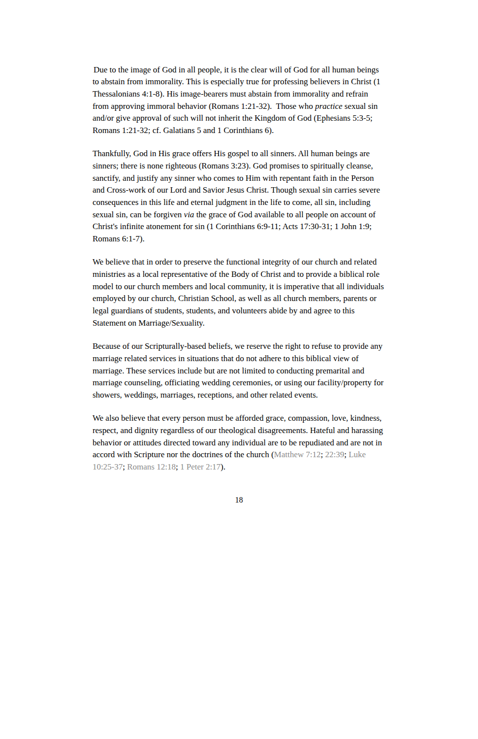Due to the image of God in all people, it is the clear will of God for all human beings to abstain from immorality. This is especially true for professing believers in Christ (1 Thessalonians 4:1-8). His image-bearers must abstain from immorality and refrain from approving immoral behavior (Romans 1:21-32). Those who practice sexual sin and/or give approval of such will not inherit the Kingdom of God (Ephesians 5:3-5; Romans 1:21-32; cf. Galatians 5 and 1 Corinthians 6).
Thankfully, God in His grace offers His gospel to all sinners. All human beings are sinners; there is none righteous (Romans 3:23). God promises to spiritually cleanse, sanctify, and justify any sinner who comes to Him with repentant faith in the Person and Cross-work of our Lord and Savior Jesus Christ. Though sexual sin carries severe consequences in this life and eternal judgment in the life to come, all sin, including sexual sin, can be forgiven via the grace of God available to all people on account of Christ's infinite atonement for sin (1 Corinthians 6:9-11; Acts 17:30-31; 1 John 1:9; Romans 6:1-7).
We believe that in order to preserve the functional integrity of our church and related ministries as a local representative of the Body of Christ and to provide a biblical role model to our church members and local community, it is imperative that all individuals employed by our church, Christian School, as well as all church members, parents or legal guardians of students, students, and volunteers abide by and agree to this Statement on Marriage/Sexuality.
Because of our Scripturally-based beliefs, we reserve the right to refuse to provide any marriage related services in situations that do not adhere to this biblical view of marriage. These services include but are not limited to conducting premarital and marriage counseling, officiating wedding ceremonies, or using our facility/property for showers, weddings, marriages, receptions, and other related events.
We also believe that every person must be afforded grace, compassion, love, kindness, respect, and dignity regardless of our theological disagreements. Hateful and harassing behavior or attitudes directed toward any individual are to be repudiated and are not in accord with Scripture nor the doctrines of the church (Matthew 7:12; 22:39; Luke 10:25-37; Romans 12:18; 1 Peter 2:17).
18